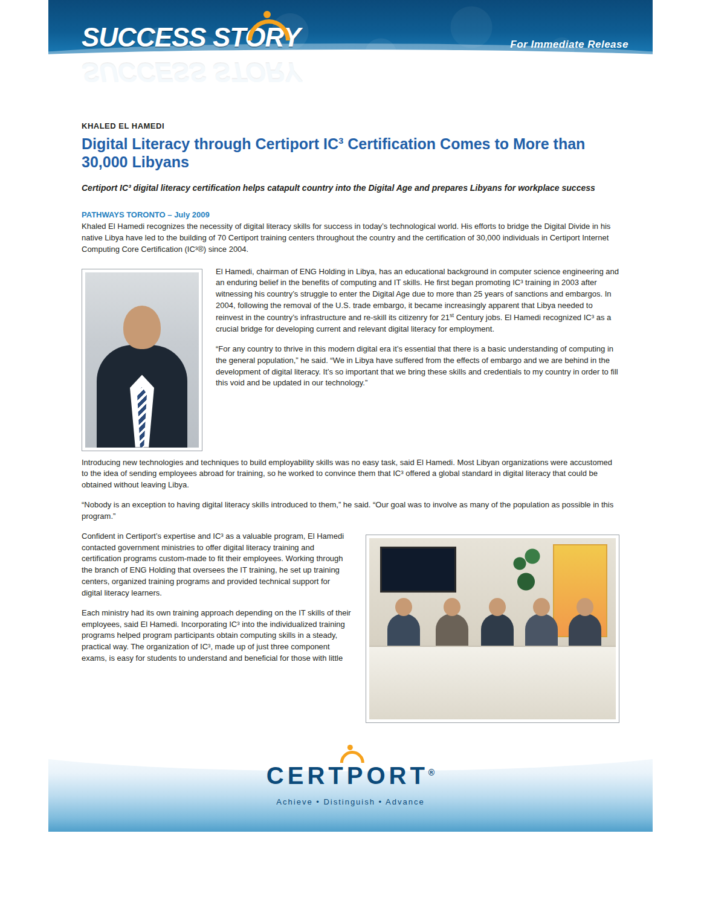SUCCESS STORY SUCCESS STORY
For Immediate Release
KHALED EL HAMEDI
Digital Literacy through Certiport IC³ Certification Comes to More than 30,000 Libyans
Certiport IC³ digital literacy certification helps catapult country into the Digital Age and prepares Libyans for workplace success
PATHWAYS TORONTO – July 2009
Khaled El Hamedi recognizes the necessity of digital literacy skills for success in today’s technological world. His efforts to bridge the Digital Divide in his native Libya have led to the building of 70 Certiport training centers throughout the country and the certification of 30,000 individuals in Certiport Internet Computing Core Certification (IC³®) since 2004.
El Hamedi, chairman of ENG Holding in Libya, has an educational background in computer science engineering and an enduring belief in the benefits of computing and IT skills. He first began promoting IC³ training in 2003 after witnessing his country’s struggle to enter the Digital Age due to more than 25 years of sanctions and embargos. In 2004, following the removal of the U.S. trade embargo, it became increasingly apparent that Libya needed to reinvest in the country’s infrastructure and re-skill its citizenry for 21st Century jobs. El Hamedi recognized IC³ as a crucial bridge for developing current and relevant digital literacy for employment.
“For any country to thrive in this modern digital era it’s essential that there is a basic understanding of computing in the general population,” he said. “We in Libya have suffered from the effects of embargo and we are behind in the development of digital literacy. It’s so important that we bring these skills and credentials to my country in order to fill this void and be updated in our technology.”
Introducing new technologies and techniques to build employability skills was no easy task, said El Hamedi. Most Libyan organizations were accustomed to the idea of sending employees abroad for training, so he worked to convince them that IC³ offered a global standard in digital literacy that could be obtained without leaving Libya.
“Nobody is an exception to having digital literacy skills introduced to them,” he said. “Our goal was to involve as many of the population as possible in this program.”
Confident in Certiport’s expertise and IC³ as a valuable program, El Hamedi contacted government ministries to offer digital literacy training and certification programs custom-made to fit their employees. Working through the branch of ENG Holding that oversees the IT training, he set up training centers, organized training programs and provided technical support for digital literacy learners.
Each ministry had its own training approach depending on the IT skills of their employees, said El Hamedi. Incorporating IC³ into the individualized training programs helped program participants obtain computing skills in a steady, practical way. The organization of IC³, made up of just three component exams, is easy for students to understand and beneficial for those with little
CERT PORT®
Achieve • Distinguish • Advance